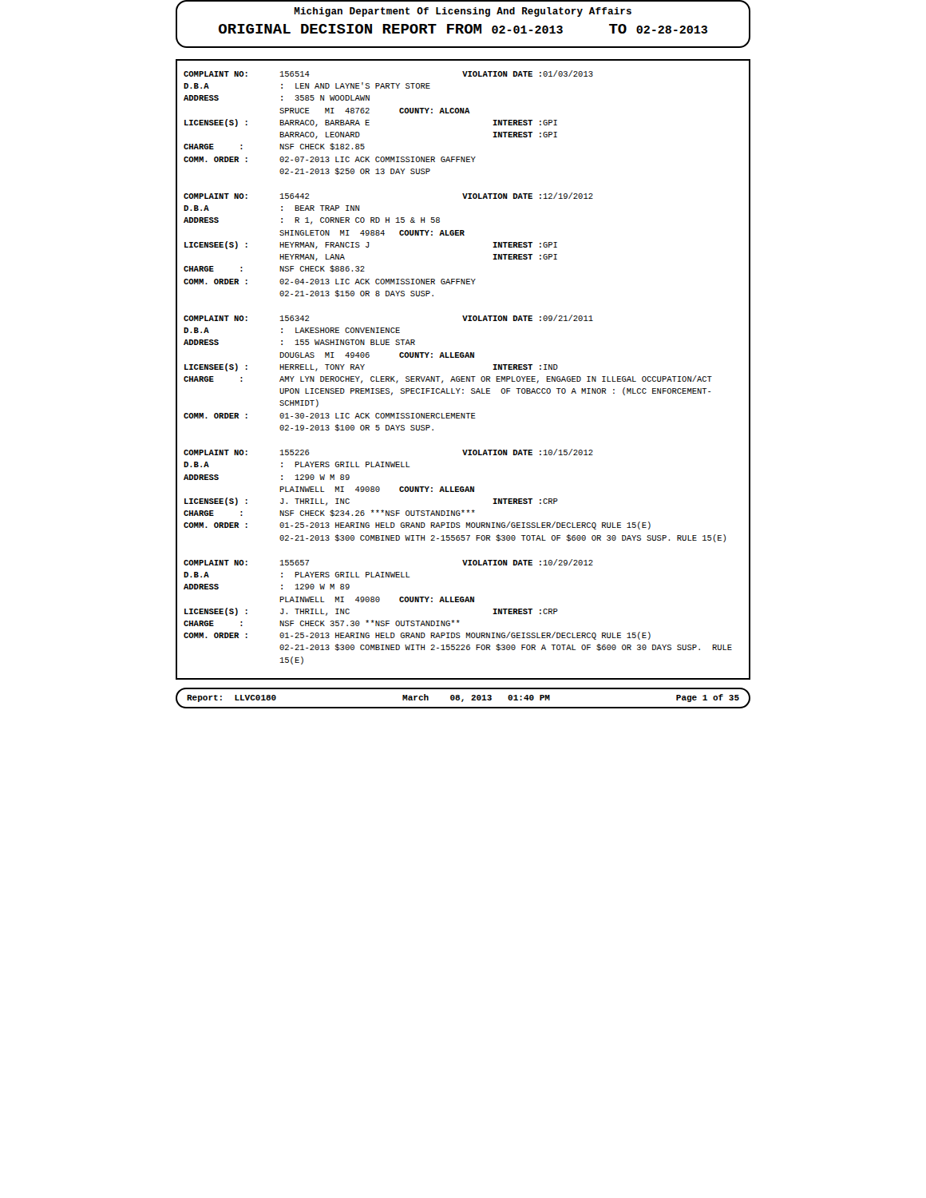Michigan Department Of Licensing And Regulatory Affairs
ORIGINAL DECISION REPORT FROM 02-01-2013 TO 02-28-2013
| COMPLAINT NO: | 156514 | VIOLATION DATE : | 01/03/2013 |
| D.B.A | : LEN AND LAYNE'S PARTY STORE |
| ADDRESS | : 3585 N WOODLAWN |
| | SPRUCE MI 48762 | COUNTY: ALCONA |
| LICENSEE(S) : | BARRACO, BARBARA E | INTEREST : | GPI |
| | BARRACO, LEONARD | INTEREST : | GPI |
| CHARGE : | NSF CHECK $182.85 |
| COMM. ORDER : | 02-07-2013 LIC ACK COMMISSIONER GAFFNEY |
| | 02-21-2013 $250 OR 13 DAY SUSP |
| COMPLAINT NO: | 156442 | VIOLATION DATE : | 12/19/2012 |
| D.B.A | : BEAR TRAP INN |
| ADDRESS | : R 1, CORNER CO RD H 15 & H 58 |
| | SHINGLETON MI 49884 | COUNTY: ALGER |
| LICENSEE(S) : | HEYRMAN, FRANCIS J | INTEREST : | GPI |
| | HEYRMAN, LANA | INTEREST : | GPI |
| CHARGE : | NSF CHECK $886.32 |
| COMM. ORDER : | 02-04-2013 LIC ACK COMMISSIONER GAFFNEY |
| | 02-21-2013 $150 OR 8 DAYS SUSP. |
| COMPLAINT NO: | 156342 | VIOLATION DATE : | 09/21/2011 |
| D.B.A | : LAKESHORE CONVENIENCE |
| ADDRESS | : 155 WASHINGTON BLUE STAR |
| | DOUGLAS MI 49406 | COUNTY: ALLEGAN |
| LICENSEE(S) : | HERRELL, TONY RAY | INTEREST : | IND |
| CHARGE : | AMY LYN DEROCHEY, CLERK, SERVANT, AGENT OR EMPLOYEE, ENGAGED IN ILLEGAL OCCUPATION/ACT UPON LICENSED PREMISES, SPECIFICALLY: SALE OF TOBACCO TO A MINOR : (MLCC ENFORCEMENT- SCHMIDT) |
| COMM. ORDER : | 01-30-2013 LIC ACK COMMISSIONERCLEMENTE |
| | 02-19-2013 $100 OR 5 DAYS SUSP. |
| COMPLAINT NO: | 155226 | VIOLATION DATE : | 10/15/2012 |
| D.B.A | : PLAYERS GRILL PLAINWELL |
| ADDRESS | : 1290 W M 89 |
| | PLAINWELL MI 49080 | COUNTY: ALLEGAN |
| LICENSEE(S) : | J. THRILL, INC | INTEREST : | CRP |
| CHARGE : | NSF CHECK $234.26 ***NSF OUTSTANDING*** |
| COMM. ORDER : | 01-25-2013 HEARING HELD GRAND RAPIDS MOURNING/GEISSLER/DECLERCQ RULE 15(E) |
| | 02-21-2013 $300 COMBINED WITH 2-155657 FOR $300 TOTAL OF $600 OR 30 DAYS SUSP. RULE 15(E) |
| COMPLAINT NO: | 155657 | VIOLATION DATE : | 10/29/2012 |
| D.B.A | : PLAYERS GRILL PLAINWELL |
| ADDRESS | : 1290 W M 89 |
| | PLAINWELL MI 49080 | COUNTY: ALLEGAN |
| LICENSEE(S) : | J. THRILL, INC | INTEREST : | CRP |
| CHARGE : | NSF CHECK 357.30 **NSF OUTSTANDING** |
| COMM. ORDER : | 01-25-2013 HEARING HELD GRAND RAPIDS MOURNING/GEISSLER/DECLERCQ RULE 15(E) |
| | 02-21-2013 $300 COMBINED WITH 2-155226 FOR $300 FOR A TOTAL OF $600 OR 30 DAYS SUSP. RULE 15(E) |
Report: LLVC0180
March 08, 2013 01:40 PM
Page 1 of 35